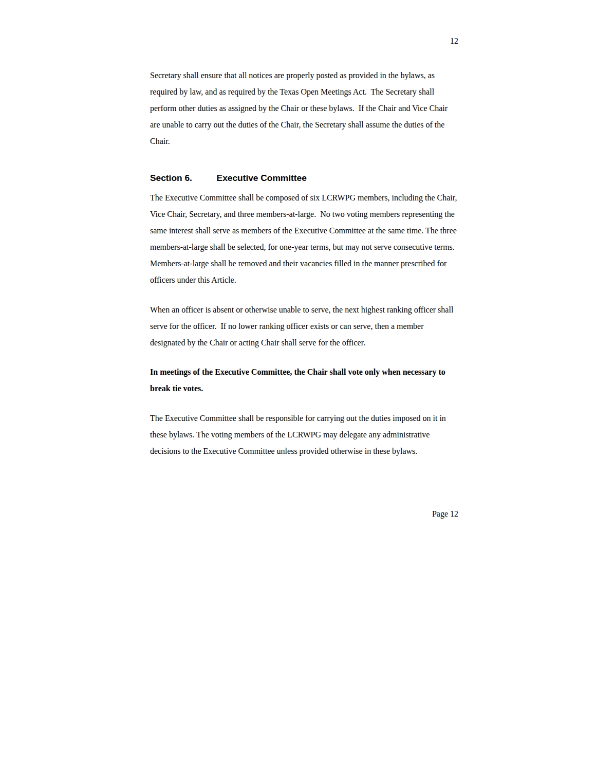12
Secretary shall ensure that all notices are properly posted as provided in the bylaws, as required by law, and as required by the Texas Open Meetings Act. The Secretary shall perform other duties as assigned by the Chair or these bylaws. If the Chair and Vice Chair are unable to carry out the duties of the Chair, the Secretary shall assume the duties of the Chair.
Section 6. Executive Committee
The Executive Committee shall be composed of six LCRWPG members, including the Chair, Vice Chair, Secretary, and three members-at-large. No two voting members representing the same interest shall serve as members of the Executive Committee at the same time. The three members-at-large shall be selected, for one-year terms, but may not serve consecutive terms. Members-at-large shall be removed and their vacancies filled in the manner prescribed for officers under this Article.
When an officer is absent or otherwise unable to serve, the next highest ranking officer shall serve for the officer. If no lower ranking officer exists or can serve, then a member designated by the Chair or acting Chair shall serve for the officer.
In meetings of the Executive Committee, the Chair shall vote only when necessary to break tie votes.
The Executive Committee shall be responsible for carrying out the duties imposed on it in these bylaws. The voting members of the LCRWPG may delegate any administrative decisions to the Executive Committee unless provided otherwise in these bylaws.
Page 12